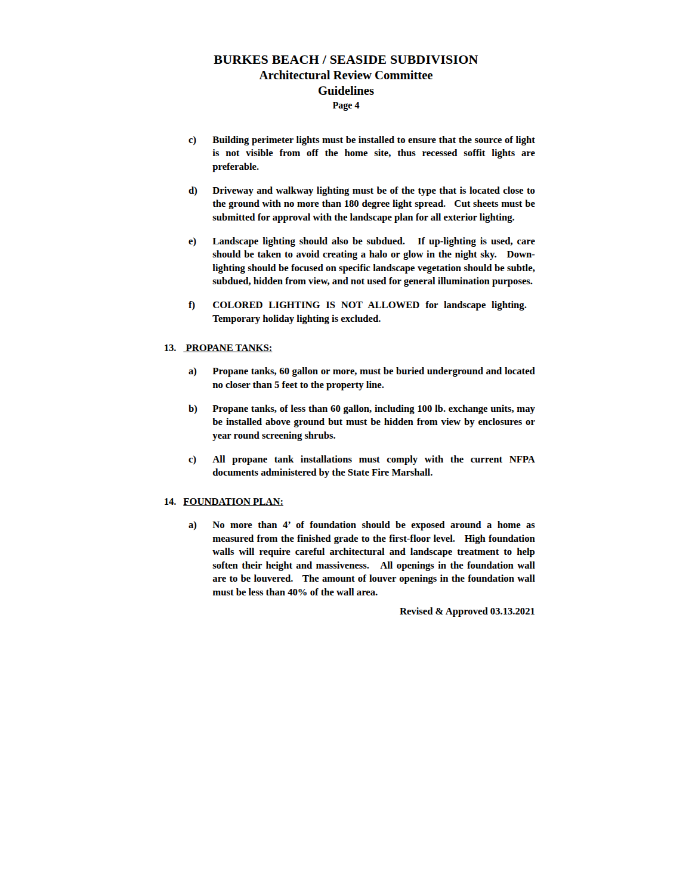BURKES BEACH / SEASIDE SUBDIVISION
Architectural Review Committee
Guidelines
Page 4
c) Building perimeter lights must be installed to ensure that the source of light is not visible from off the home site, thus recessed soffit lights are preferable.
d) Driveway and walkway lighting must be of the type that is located close to the ground with no more than 180 degree light spread. Cut sheets must be submitted for approval with the landscape plan for all exterior lighting.
e) Landscape lighting should also be subdued. If up-lighting is used, care should be taken to avoid creating a halo or glow in the night sky. Down-lighting should be focused on specific landscape vegetation should be subtle, subdued, hidden from view, and not used for general illumination purposes.
f) COLORED LIGHTING IS NOT ALLOWED for landscape lighting. Temporary holiday lighting is excluded.
13. PROPANE TANKS:
a) Propane tanks, 60 gallon or more, must be buried underground and located no closer than 5 feet to the property line.
b) Propane tanks, of less than 60 gallon, including 100 lb. exchange units, may be installed above ground but must be hidden from view by enclosures or year round screening shrubs.
c) All propane tank installations must comply with the current NFPA documents administered by the State Fire Marshall.
14. FOUNDATION PLAN:
a) No more than 4’ of foundation should be exposed around a home as measured from the finished grade to the first-floor level. High foundation walls will require careful architectural and landscape treatment to help soften their height and massiveness. All openings in the foundation wall are to be louvered. The amount of louver openings in the foundation wall must be less than 40% of the wall area.
Revised & Approved 03.13.2021